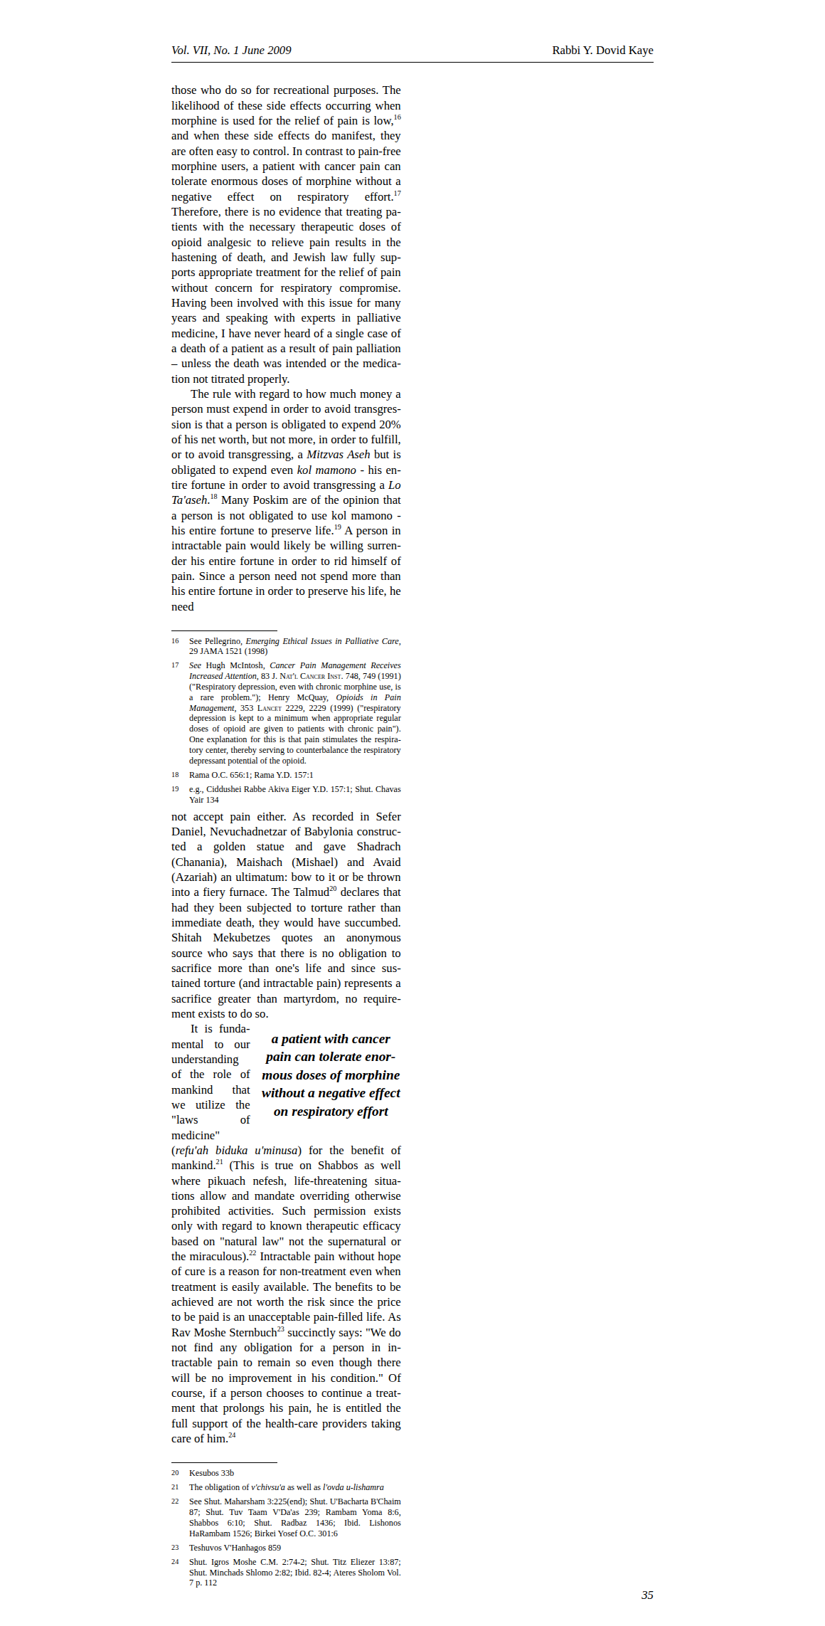Vol. VII, No. 1 June 2009 Rabbi Y. Dovid Kaye
those who do so for recreational purposes. The likelihood of these side effects occurring when morphine is used for the relief of pain is low,16 and when these side effects do manifest, they are often easy to control. In contrast to pain-free morphine users, a patient with cancer pain can tolerate enormous doses of morphine without a negative effect on respiratory effort.17 Therefore, there is no evidence that treating patients with the necessary therapeutic doses of opioid analgesic to relieve pain results in the hastening of death, and Jewish law fully supports appropriate treatment for the relief of pain without concern for respiratory compromise. Having been involved with this issue for many years and speaking with experts in palliative medicine, I have never heard of a single case of a death of a patient as a result of pain palliation – unless the death was intended or the medication not titrated properly.
The rule with regard to how much money a person must expend in order to avoid transgression is that a person is obligated to expend 20% of his net worth, but not more, in order to fulfill, or to avoid transgressing, a Mitzvas Aseh but is obligated to expend even kol mamono - his entire fortune in order to avoid transgressing a Lo Ta'aseh.18 Many Poskim are of the opinion that a person is not obligated to use kol mamono - his entire fortune to preserve life.19 A person in intractable pain would likely be willing surrender his entire fortune in order to rid himself of pain. Since a person need not spend more than his entire fortune in order to preserve his life, he need
16 See Pellegrino, Emerging Ethical Issues in Palliative Care, 29 JAMA 1521 (1998)
17 See Hugh McIntosh, Cancer Pain Management Receives Increased Attention, 83 J. Nat'l Cancer Inst. 748, 749 (1991) ("Respiratory depression, even with chronic morphine use, is a rare problem."); Henry McQuay, Opioids in Pain Management, 353 Lancet 2229, 2229 (1999) ("respiratory depression is kept to a minimum when appropriate regular doses of opioid are given to patients with chronic pain"). One explanation for this is that pain stimulates the respiratory center, thereby serving to counterbalance the respiratory depressant potential of the opioid.
18 Rama O.C. 656:1; Rama Y.D. 157:1
19 e.g., Ciddushei Rabbe Akiva Eiger Y.D. 157:1; Shut. Chavas Yair 134
not accept pain either. As recorded in Sefer Daniel, Nevuchadnetzar of Babylonia constructed a golden statue and gave Shadrach (Chanania), Maishach (Mishael) and Avaid (Azariah) an ultimatum: bow to it or be thrown into a fiery furnace. The Talmud20 declares that had they been subjected to torture rather than immediate death, they would have succumbed. Shitah Mekubetzes quotes an anonymous source who says that there is no obligation to sacrifice more than one's life and since sustained torture (and intractable pain) represents a sacrifice greater than martyrdom, no requirement exists to do so.
a patient with cancer pain can tolerate enormous doses of morphine without a negative effect on respiratory effort
It is fundamental to our understanding of the role of mankind that we utilize the "laws of medicine" (refu'ah biduka u'minusa) for the benefit of mankind.21 (This is true on Shabbos as well where pikuach nefesh, life-threatening situations allow and mandate overriding otherwise prohibited activities. Such permission exists only with regard to known therapeutic efficacy based on "natural law" not the supernatural or the miraculous).22 Intractable pain without hope of cure is a reason for non-treatment even when treatment is easily available. The benefits to be achieved are not worth the risk since the price to be paid is an unacceptable pain-filled life. As Rav Moshe Sternbuch23 succinctly says: "We do not find any obligation for a person in intractable pain to remain so even though there will be no improvement in his condition." Of course, if a person chooses to continue a treatment that prolongs his pain, he is entitled the full support of the health-care providers taking care of him.24
20 Kesubos 33b
21 The obligation of v'chivsu'a as well as l'ovda u-lishamra
22 See Shut. Maharsham 3:225(end); Shut. U'Bacharta B'Chaim 87; Shut. Tuv Taam V'Da'as 239; Rambam Yoma 8:6, Shabbos 6:10; Shut. Radbaz 1436; Ibid. Lishonos HaRambam 1526; Birkei Yosef O.C. 301:6
23 Teshuvos V'Hanhagos 859
24 Shut. Igros Moshe C.M. 2:74-2; Shut. Titz Eliezer 13:87; Shut. Minchads Shlomo 2:82; Ibid. 82-4; Ateres Sholom Vol. 7 p. 112
35